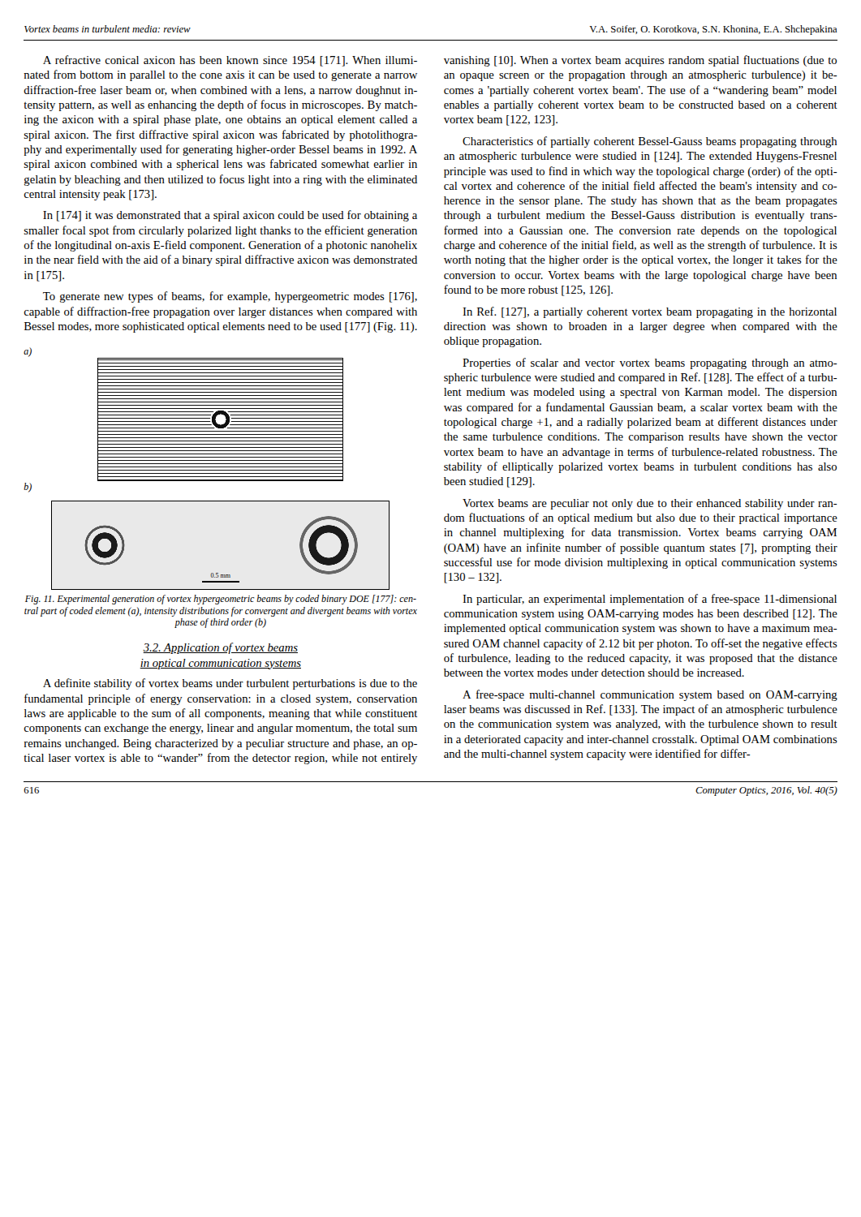Vortex beams in turbulent media: review
V.A. Soifer, O. Korotkova, S.N. Khonina, E.A. Shchepakina
A refractive conical axicon has been known since 1954 [171]. When illuminated from bottom in parallel to the cone axis it can be used to generate a narrow diffraction-free laser beam or, when combined with a lens, a narrow doughnut intensity pattern, as well as enhancing the depth of focus in microscopes. By matching the axicon with a spiral phase plate, one obtains an optical element called a spiral axicon. The first diffractive spiral axicon was fabricated by photolithography and experimentally used for generating higher-order Bessel beams in 1992. A spiral axicon combined with a spherical lens was fabricated somewhat earlier in gelatin by bleaching and then utilized to focus light into a ring with the eliminated central intensity peak [173].
In [174] it was demonstrated that a spiral axicon could be used for obtaining a smaller focal spot from circularly polarized light thanks to the efficient generation of the longitudinal on-axis E-field component. Generation of a photonic nanohelix in the near field with the aid of a binary spiral diffractive axicon was demonstrated in [175].
To generate new types of beams, for example, hypergeometric modes [176], capable of diffraction-free propagation over larger distances when compared with Bessel modes, more sophisticated optical elements need to be used [177] (Fig. 11).
a)
b)
0.5 mm
Fig. 11. Experimental generation of vortex hypergeometric beams by coded binary DOE [177]: central part of coded element (a), intensity distributions for convergent and divergent beams with vortex phase of third order (b)
3.2. Application of vortex beams
in optical communication systems
A definite stability of vortex beams under turbulent perturbations is due to the fundamental principle of energy conservation: in a closed system, conservation laws are applicable to the sum of all components, meaning that while constituent components can exchange the energy, linear and angular momentum, the total sum remains unchanged. Being characterized by a peculiar structure and phase, an optical laser vortex is able to “wander” from the detector region, while not entirely vanishing [10]. When a vortex beam acquires random spatial fluctuations (due to an opaque screen or the propagation through an atmospheric turbulence) it becomes a 'partially coherent vortex beam'. The use of a “wandering beam” model enables a partially coherent vortex beam to be constructed based on a coherent vortex beam [122, 123].
Characteristics of partially coherent Bessel-Gauss beams propagating through an atmospheric turbulence were studied in [124]. The extended Huygens-Fresnel principle was used to find in which way the topological charge (order) of the optical vortex and coherence of the initial field affected the beam's intensity and coherence in the sensor plane. The study has shown that as the beam propagates through a turbulent medium the Bessel-Gauss distribution is eventually transformed into a Gaussian one. The conversion rate depends on the topological charge and coherence of the initial field, as well as the strength of turbulence. It is worth noting that the higher order is the optical vortex, the longer it takes for the conversion to occur. Vortex beams with the large topological charge have been found to be more robust [125, 126].
In Ref. [127], a partially coherent vortex beam propagating in the horizontal direction was shown to broaden in a larger degree when compared with the oblique propagation.
Properties of scalar and vector vortex beams propagating through an atmospheric turbulence were studied and compared in Ref. [128]. The effect of a turbulent medium was modeled using a spectral von Karman model. The dispersion was compared for a fundamental Gaussian beam, a scalar vortex beam with the topological charge +1, and a radially polarized beam at different distances under the same turbulence conditions. The comparison results have shown the vector vortex beam to have an advantage in terms of turbulence-related robustness. The stability of elliptically polarized vortex beams in turbulent conditions has also been studied [129].
Vortex beams are peculiar not only due to their enhanced stability under random fluctuations of an optical medium but also due to their practical importance in channel multiplexing for data transmission. Vortex beams carrying OAM (OAM) have an infinite number of possible quantum states [7], prompting their successful use for mode division multiplexing in optical communication systems [130 – 132].
In particular, an experimental implementation of a free-space 11-dimensional communication system using OAM-carrying modes has been described [12]. The implemented optical communication system was shown to have a maximum measured OAM channel capacity of 2.12 bit per photon. To off-set the negative effects of turbulence, leading to the reduced capacity, it was proposed that the distance between the vortex modes under detection should be increased.
A free-space multi-channel communication system based on OAM-carrying laser beams was discussed in Ref. [133]. The impact of an atmospheric turbulence on the communication system was analyzed, with the turbulence shown to result in a deteriorated capacity and inter-channel crosstalk. Optimal OAM combinations and the multi-channel system capacity were identified for differ-
616
Computer Optics, 2016, Vol. 40(5)